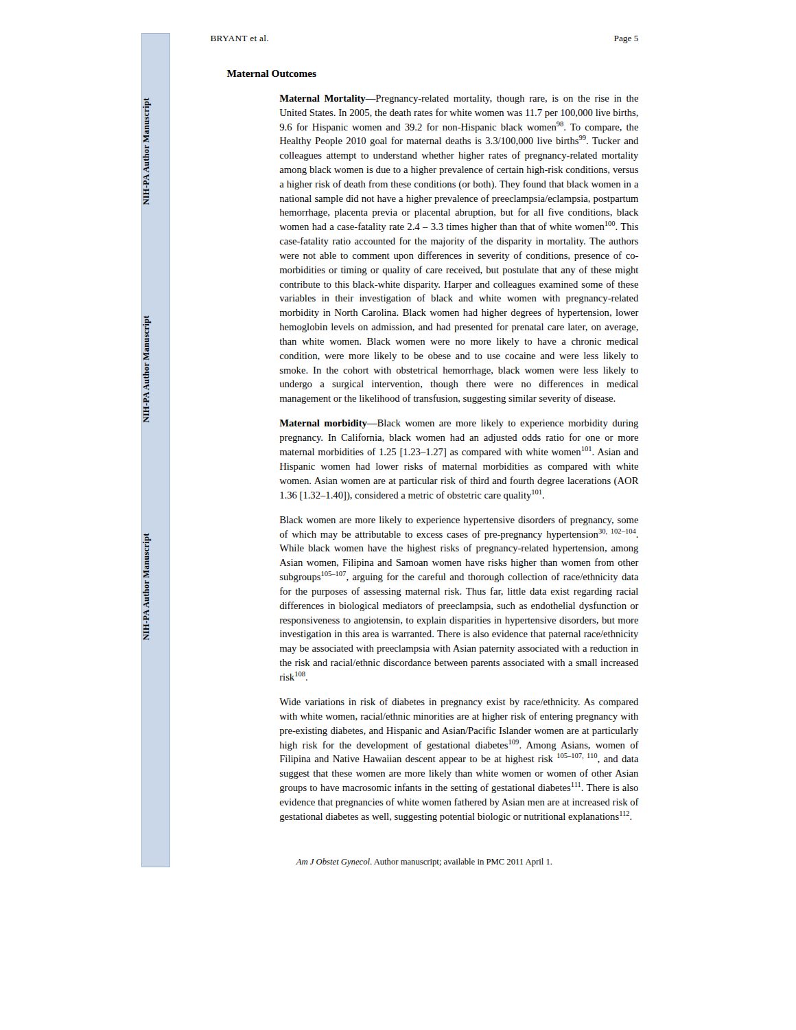NIH-PA Author Manuscript
NIH-PA Author Manuscript
NIH-PA Author Manuscript
BRYANT et al. Page 5
Maternal Outcomes
Maternal Mortality—Pregnancy-related mortality, though rare, is on the rise in the United States. In 2005, the death rates for white women was 11.7 per 100,000 live births, 9.6 for Hispanic women and 39.2 for non-Hispanic black women98. To compare, the Healthy People 2010 goal for maternal deaths is 3.3/100,000 live births99. Tucker and colleagues attempt to understand whether higher rates of pregnancy-related mortality among black women is due to a higher prevalence of certain high-risk conditions, versus a higher risk of death from these conditions (or both). They found that black women in a national sample did not have a higher prevalence of preeclampsia/eclampsia, postpartum hemorrhage, placenta previa or placental abruption, but for all five conditions, black women had a case-fatality rate 2.4 – 3.3 times higher than that of white women100. This case-fatality ratio accounted for the majority of the disparity in mortality. The authors were not able to comment upon differences in severity of conditions, presence of co-morbidities or timing or quality of care received, but postulate that any of these might contribute to this black-white disparity. Harper and colleagues examined some of these variables in their investigation of black and white women with pregnancy-related morbidity in North Carolina. Black women had higher degrees of hypertension, lower hemoglobin levels on admission, and had presented for prenatal care later, on average, than white women. Black women were no more likely to have a chronic medical condition, were more likely to be obese and to use cocaine and were less likely to smoke. In the cohort with obstetrical hemorrhage, black women were less likely to undergo a surgical intervention, though there were no differences in medical management or the likelihood of transfusion, suggesting similar severity of disease.
Maternal morbidity—Black women are more likely to experience morbidity during pregnancy. In California, black women had an adjusted odds ratio for one or more maternal morbidities of 1.25 [1.23–1.27] as compared with white women101. Asian and Hispanic women had lower risks of maternal morbidities as compared with white women. Asian women are at particular risk of third and fourth degree lacerations (AOR 1.36 [1.32–1.40]), considered a metric of obstetric care quality101.
Black women are more likely to experience hypertensive disorders of pregnancy, some of which may be attributable to excess cases of pre-pregnancy hypertension30, 102–104. While black women have the highest risks of pregnancy-related hypertension, among Asian women, Filipina and Samoan women have risks higher than women from other subgroups105–107, arguing for the careful and thorough collection of race/ethnicity data for the purposes of assessing maternal risk. Thus far, little data exist regarding racial differences in biological mediators of preeclampsia, such as endothelial dysfunction or responsiveness to angiotensin, to explain disparities in hypertensive disorders, but more investigation in this area is warranted. There is also evidence that paternal race/ethnicity may be associated with preeclampsia with Asian paternity associated with a reduction in the risk and racial/ethnic discordance between parents associated with a small increased risk108.
Wide variations in risk of diabetes in pregnancy exist by race/ethnicity. As compared with white women, racial/ethnic minorities are at higher risk of entering pregnancy with pre-existing diabetes, and Hispanic and Asian/Pacific Islander women are at particularly high risk for the development of gestational diabetes109. Among Asians, women of Filipina and Native Hawaiian descent appear to be at highest risk 105–107, 110, and data suggest that these women are more likely than white women or women of other Asian groups to have macrosomic infants in the setting of gestational diabetes111. There is also evidence that pregnancies of white women fathered by Asian men are at increased risk of gestational diabetes as well, suggesting potential biologic or nutritional explanations112.
Am J Obstet Gynecol. Author manuscript; available in PMC 2011 April 1.